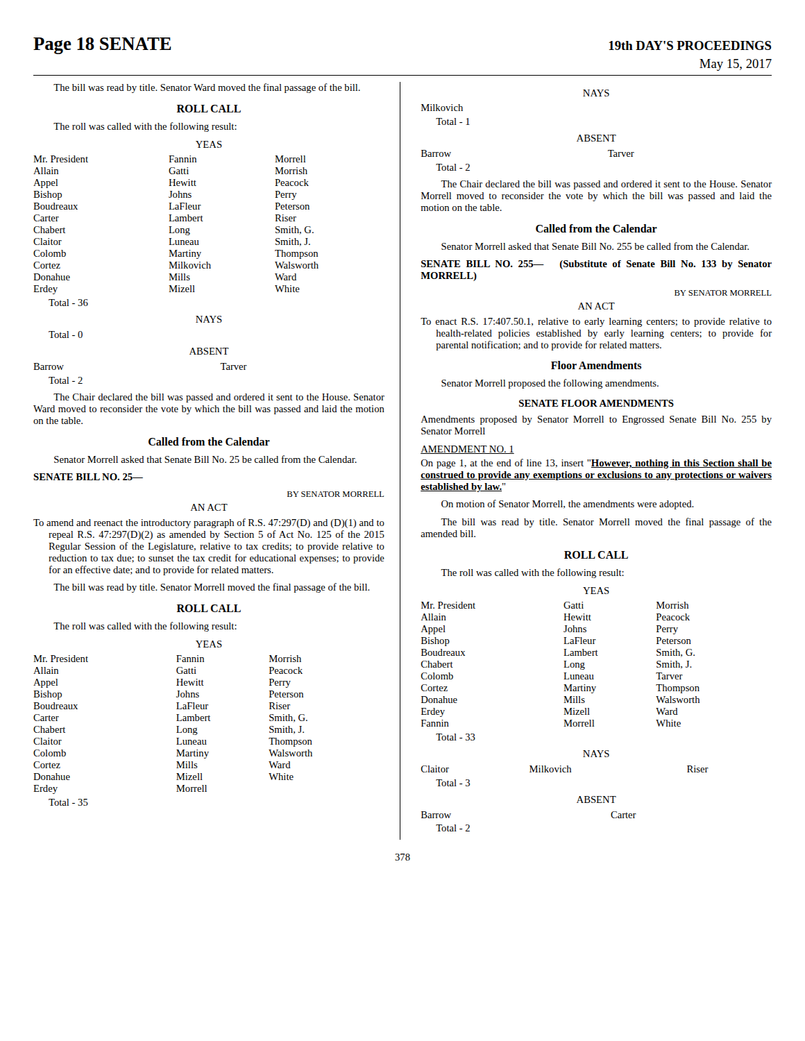Page 18 SENATE
19th DAY'S PROCEEDINGS
May 15, 2017
The bill was read by title. Senator Ward moved the final passage of the bill.
ROLL CALL
The roll was called with the following result:
YEAS
| Mr. President | Fannin | Morrell |
| Allain | Gatti | Morrish |
| Appel | Hewitt | Peacock |
| Bishop | Johns | Perry |
| Boudreaux | LaFleur | Peterson |
| Carter | Lambert | Riser |
| Chabert | Long | Smith, G. |
| Claitor | Luneau | Smith, J. |
| Colomb | Martiny | Thompson |
| Cortez | Milkovich | Walsworth |
| Donahue | Mills | Ward |
| Erdey | Mizell | White |
Total - 36
NAYS
Total - 0
ABSENT
| Barrow | Tarver |
Total - 2
The Chair declared the bill was passed and ordered it sent to the House. Senator Ward moved to reconsider the vote by which the bill was passed and laid the motion on the table.
Called from the Calendar
Senator Morrell asked that Senate Bill No. 25 be called from the Calendar.
SENATE BILL NO. 25—
BY SENATOR MORRELL
AN ACT
To amend and reenact the introductory paragraph of R.S. 47:297(D) and (D)(1) and to repeal R.S. 47:297(D)(2) as amended by Section 5 of Act No. 125 of the 2015 Regular Session of the Legislature, relative to tax credits; to provide relative to reduction to tax due; to sunset the tax credit for educational expenses; to provide for an effective date; and to provide for related matters.
The bill was read by title. Senator Morrell moved the final passage of the bill.
ROLL CALL
The roll was called with the following result:
YEAS
| Mr. President | Fannin | Morrish |
| Allain | Gatti | Peacock |
| Appel | Hewitt | Perry |
| Bishop | Johns | Peterson |
| Boudreaux | LaFleur | Riser |
| Carter | Lambert | Smith, G. |
| Chabert | Long | Smith, J. |
| Claitor | Luneau | Thompson |
| Colomb | Martiny | Walsworth |
| Cortez | Mills | Ward |
| Donahue | Mizell | White |
| Erdey | Morrell | |
Total - 35
NAYS
| Milkovich |
Total - 1
ABSENT
| Barrow | Tarver |
Total - 2
The Chair declared the bill was passed and ordered it sent to the House. Senator Morrell moved to reconsider the vote by which the bill was passed and laid the motion on the table.
Called from the Calendar
Senator Morrell asked that Senate Bill No. 255 be called from the Calendar.
SENATE BILL NO. 255— (Substitute of Senate Bill No. 133 by Senator MORRELL)
BY SENATOR MORRELL
AN ACT
To enact R.S. 17:407.50.1, relative to early learning centers; to provide relative to health-related policies established by early learning centers; to provide for parental notification; and to provide for related matters.
Floor Amendments
Senator Morrell proposed the following amendments.
SENATE FLOOR AMENDMENTS
Amendments proposed by Senator Morrell to Engrossed Senate Bill No. 255 by Senator Morrell
AMENDMENT NO. 1
On page 1, at the end of line 13, insert "However, nothing in this Section shall be construed to provide any exemptions or exclusions to any protections or waivers established by law."
On motion of Senator Morrell, the amendments were adopted.
The bill was read by title. Senator Morrell moved the final passage of the amended bill.
ROLL CALL
The roll was called with the following result:
YEAS
| Mr. President | Gatti | Morrish |
| Allain | Hewitt | Peacock |
| Appel | Johns | Perry |
| Bishop | LaFleur | Peterson |
| Boudreaux | Lambert | Smith, G. |
| Chabert | Long | Smith, J. |
| Colomb | Luneau | Tarver |
| Cortez | Martiny | Thompson |
| Donahue | Mills | Walsworth |
| Erdey | Mizell | Ward |
| Fannin | Morrell | White |
Total - 33
NAYS
| Claitor | Milkovich | Riser |
Total - 3
ABSENT
| Barrow | Carter |
Total - 2
378